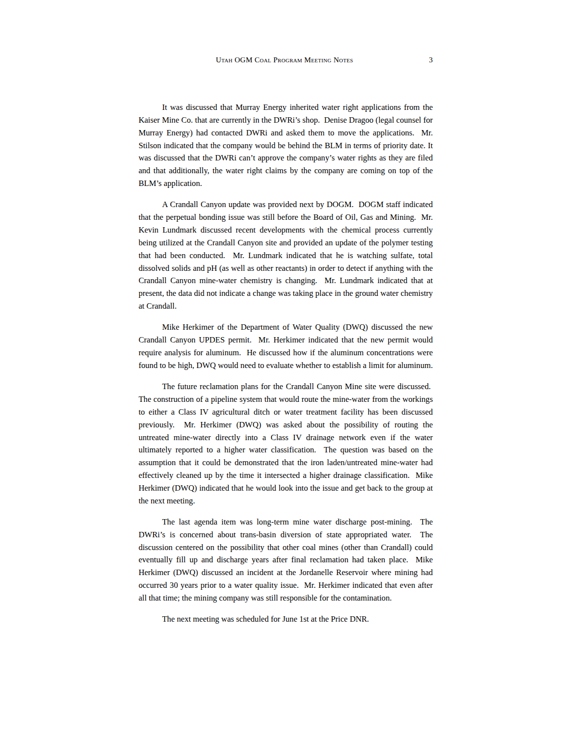Utah OGM Coal Program Meeting Notes 3
It was discussed that Murray Energy inherited water right applications from the Kaiser Mine Co. that are currently in the DWRi’s shop. Denise Dragoo (legal counsel for Murray Energy) had contacted DWRi and asked them to move the applications. Mr. Stilson indicated that the company would be behind the BLM in terms of priority date. It was discussed that the DWRi can’t approve the company’s water rights as they are filed and that additionally, the water right claims by the company are coming on top of the BLM’s application.
A Crandall Canyon update was provided next by DOGM. DOGM staff indicated that the perpetual bonding issue was still before the Board of Oil, Gas and Mining. Mr. Kevin Lundmark discussed recent developments with the chemical process currently being utilized at the Crandall Canyon site and provided an update of the polymer testing that had been conducted. Mr. Lundmark indicated that he is watching sulfate, total dissolved solids and pH (as well as other reactants) in order to detect if anything with the Crandall Canyon mine-water chemistry is changing. Mr. Lundmark indicated that at present, the data did not indicate a change was taking place in the ground water chemistry at Crandall.
Mike Herkimer of the Department of Water Quality (DWQ) discussed the new Crandall Canyon UPDES permit. Mr. Herkimer indicated that the new permit would require analysis for aluminum. He discussed how if the aluminum concentrations were found to be high, DWQ would need to evaluate whether to establish a limit for aluminum.
The future reclamation plans for the Crandall Canyon Mine site were discussed. The construction of a pipeline system that would route the mine-water from the workings to either a Class IV agricultural ditch or water treatment facility has been discussed previously. Mr. Herkimer (DWQ) was asked about the possibility of routing the untreated mine-water directly into a Class IV drainage network even if the water ultimately reported to a higher water classification. The question was based on the assumption that it could be demonstrated that the iron laden/untreated mine-water had effectively cleaned up by the time it intersected a higher drainage classification. Mike Herkimer (DWQ) indicated that he would look into the issue and get back to the group at the next meeting.
The last agenda item was long-term mine water discharge post-mining. The DWRi’s is concerned about trans-basin diversion of state appropriated water. The discussion centered on the possibility that other coal mines (other than Crandall) could eventually fill up and discharge years after final reclamation had taken place. Mike Herkimer (DWQ) discussed an incident at the Jordanelle Reservoir where mining had occurred 30 years prior to a water quality issue. Mr. Herkimer indicated that even after all that time; the mining company was still responsible for the contamination.
The next meeting was scheduled for June 1st at the Price DNR.